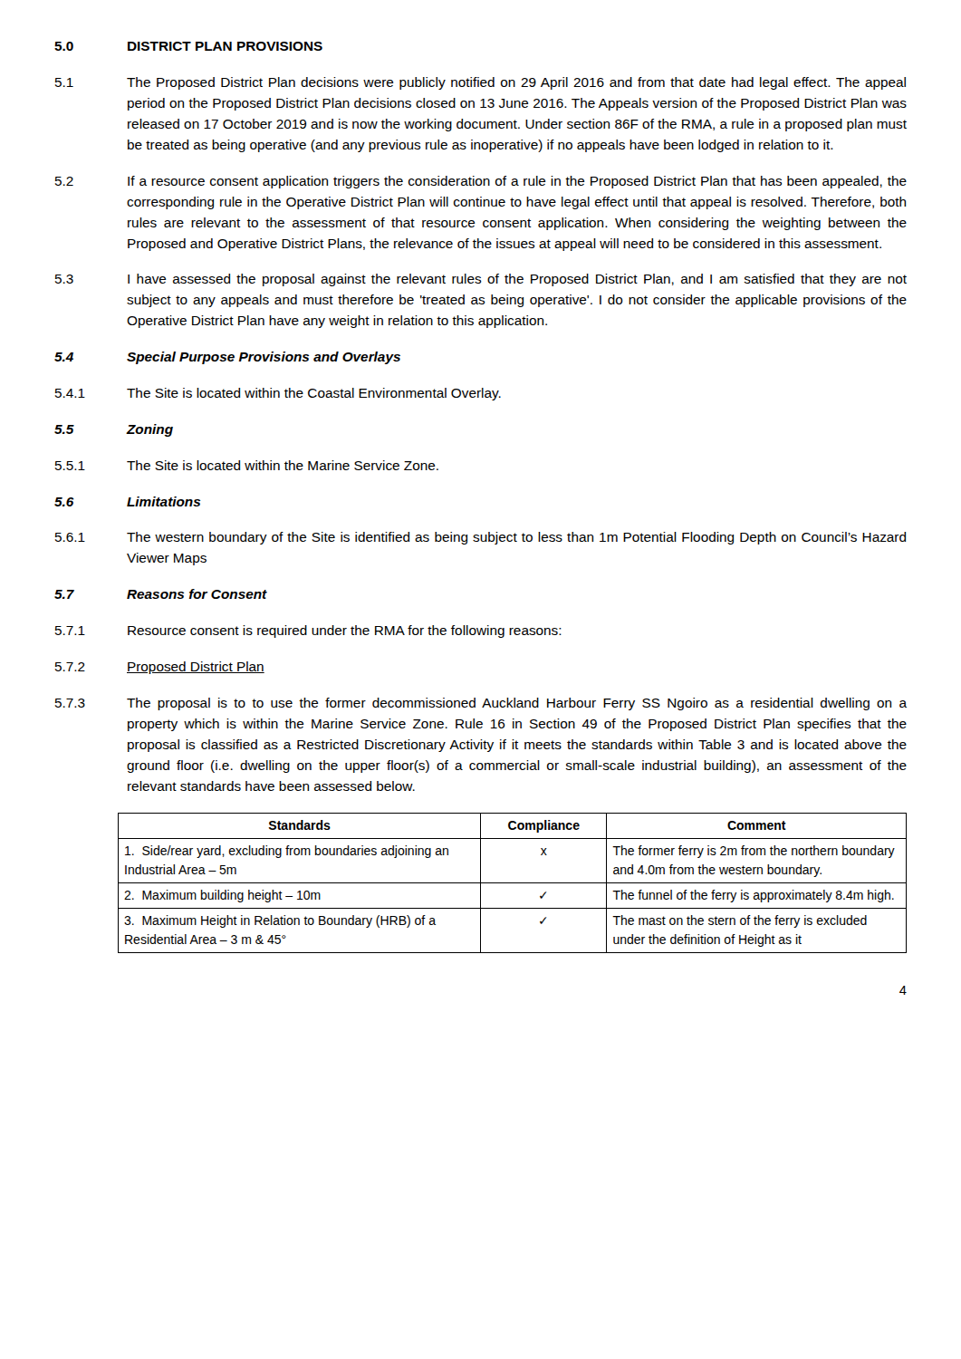5.0
DISTRICT PLAN PROVISIONS
5.1
The Proposed District Plan decisions were publicly notified on 29 April 2016 and from that date had legal effect. The appeal period on the Proposed District Plan decisions closed on 13 June 2016. The Appeals version of the Proposed District Plan was released on 17 October 2019 and is now the working document. Under section 86F of the RMA, a rule in a proposed plan must be treated as being operative (and any previous rule as inoperative) if no appeals have been lodged in relation to it.
5.2
If a resource consent application triggers the consideration of a rule in the Proposed District Plan that has been appealed, the corresponding rule in the Operative District Plan will continue to have legal effect until that appeal is resolved. Therefore, both rules are relevant to the assessment of that resource consent application. When considering the weighting between the Proposed and Operative District Plans, the relevance of the issues at appeal will need to be considered in this assessment.
5.3
I have assessed the proposal against the relevant rules of the Proposed District Plan, and I am satisfied that they are not subject to any appeals and must therefore be 'treated as being operative'. I do not consider the applicable provisions of the Operative District Plan have any weight in relation to this application.
5.4
Special Purpose Provisions and Overlays
5.4.1
The Site is located within the Coastal Environmental Overlay.
5.5
Zoning
5.5.1
The Site is located within the Marine Service Zone.
5.6
Limitations
5.6.1
The western boundary of the Site is identified as being subject to less than 1m Potential Flooding Depth on Council’s Hazard Viewer Maps
5.7
Reasons for Consent
5.7.1
Resource consent is required under the RMA for the following reasons:
5.7.2
Proposed District Plan
5.7.3
The proposal is to to use the former decommissioned Auckland Harbour Ferry SS Ngoiro as a residential dwelling on a property which is within the Marine Service Zone. Rule 16 in Section 49 of the Proposed District Plan specifies that the proposal is classified as a Restricted Discretionary Activity if it meets the standards within Table 3 and is located above the ground floor (i.e. dwelling on the upper floor(s) of a commercial or small-scale industrial building), an assessment of the relevant standards have been assessed below.
| Standards | Compliance | Comment |
| --- | --- | --- |
| 1. Side/rear yard, excluding from boundaries adjoining an Industrial Area – 5m | x | The former ferry is 2m from the northern boundary and 4.0m from the western boundary. |
| 2. Maximum building height – 10m | ✓ | The funnel of the ferry is approximately 8.4m high. |
| 3. Maximum Height in Relation to Boundary (HRB) of a Residential Area – 3 m & 45° | ✓ | The mast on the stern of the ferry is excluded under the definition of Height as it |
4